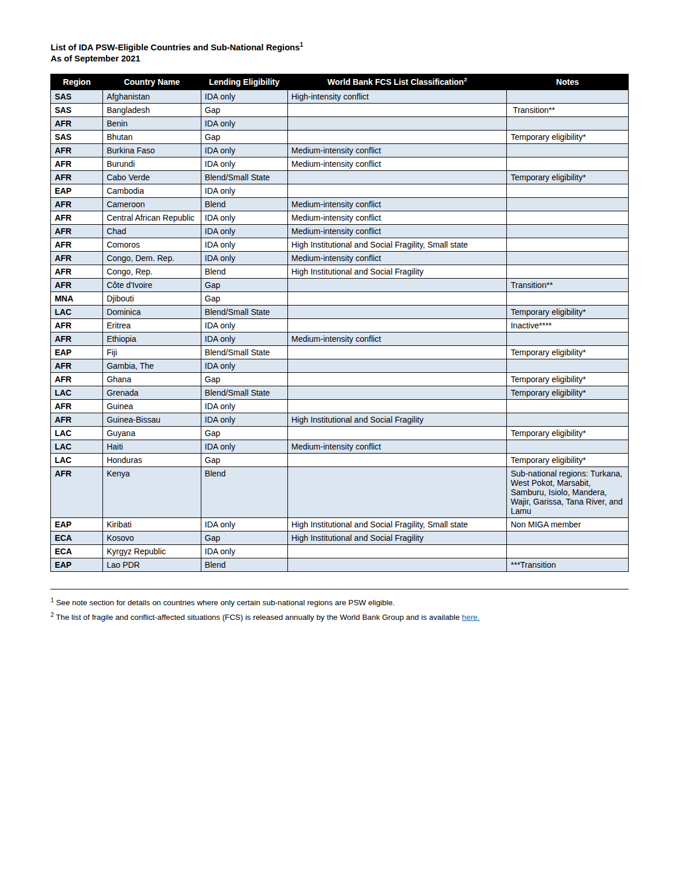List of IDA PSW-Eligible Countries and Sub-National Regions1 As of September 2021
| Region | Country Name | Lending Eligibility | World Bank FCS List Classification 2 | Notes |
| --- | --- | --- | --- | --- |
| SAS | Afghanistan | IDA only | High-intensity conflict | |
| SAS | Bangladesh | Gap | | Transition** |
| AFR | Benin | IDA only | | |
| SAS | Bhutan | Gap | | Temporary eligibility* |
| AFR | Burkina Faso | IDA only | Medium-intensity conflict | |
| AFR | Burundi | IDA only | Medium-intensity conflict | |
| AFR | Cabo Verde | Blend/Small State | | Temporary eligibility* |
| EAP | Cambodia | IDA only | | |
| AFR | Cameroon | Blend | Medium-intensity conflict | |
| AFR | Central African Republic | IDA only | Medium-intensity conflict | |
| AFR | Chad | IDA only | Medium-intensity conflict | |
| AFR | Comoros | IDA only | High Institutional and Social Fragility, Small state | |
| AFR | Congo, Dem. Rep. | IDA only | Medium-intensity conflict | |
| AFR | Congo, Rep. | Blend | High Institutional and Social Fragility | |
| AFR | Côte d'Ivoire | Gap | | Transition** |
| MNA | Djibouti | Gap | | |
| LAC | Dominica | Blend/Small State | | Temporary eligibility* |
| AFR | Eritrea | IDA only | | Inactive**** |
| AFR | Ethiopia | IDA only | Medium-intensity conflict | |
| EAP | Fiji | Blend/Small State | | Temporary eligibility* |
| AFR | Gambia, The | IDA only | | |
| AFR | Ghana | Gap | | Temporary eligibility* |
| LAC | Grenada | Blend/Small State | | Temporary eligibility* |
| AFR | Guinea | IDA only | | |
| AFR | Guinea-Bissau | IDA only | High Institutional and Social Fragility | |
| LAC | Guyana | Gap | | Temporary eligibility* |
| LAC | Haiti | IDA only | Medium-intensity conflict | |
| LAC | Honduras | Gap | | Temporary eligibility* |
| AFR | Kenya | Blend | | Sub-national regions: Turkana, West Pokot, Marsabit, Samburu, Isiolo, Mandera, Wajir, Garissa, Tana River, and Lamu |
| EAP | Kiribati | IDA only | High Institutional and Social Fragility, Small state | Non MIGA member |
| ECA | Kosovo | Gap | High Institutional and Social Fragility | |
| ECA | Kyrgyz Republic | IDA only | | |
| EAP | Lao PDR | Blend | | ***Transition |
1 See note section for details on countries where only certain sub-national regions are PSW eligible.
2 The list of fragile and conflict-affected situations (FCS) is released annually by the World Bank Group and is available here.